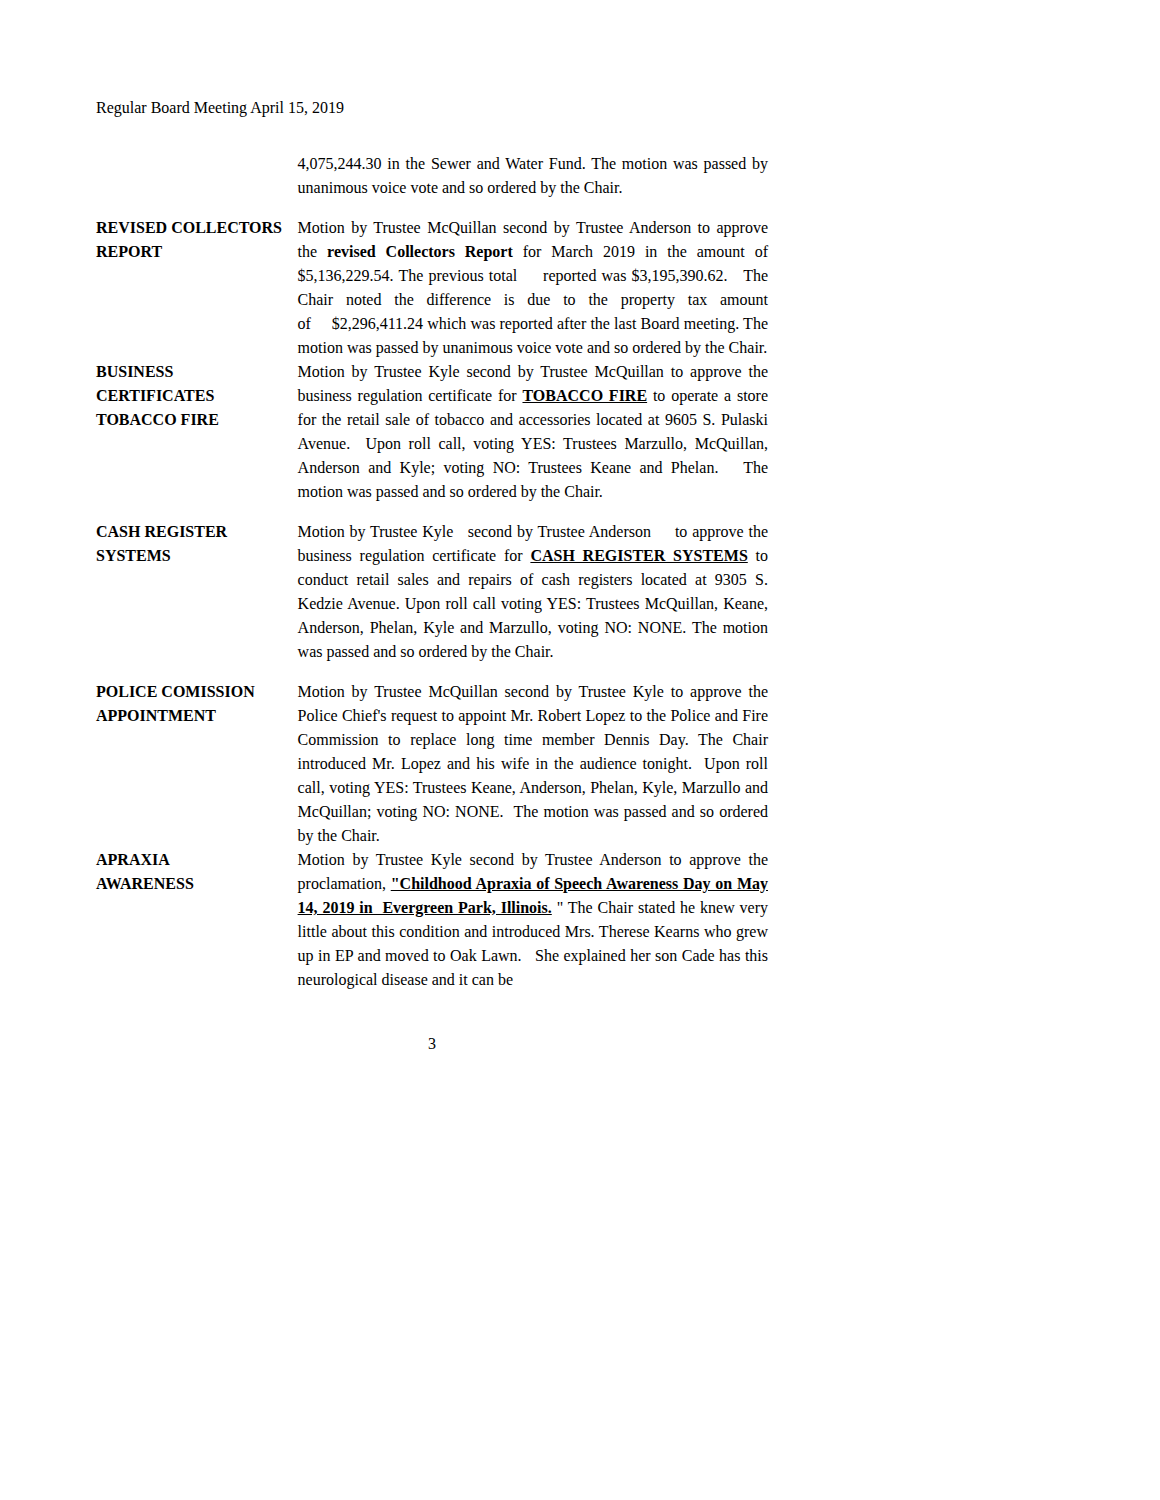Regular Board Meeting April 15, 2019
4,075,244.30 in the Sewer and Water Fund. The motion was passed by unanimous voice vote and so ordered by the Chair.
REVISED COLLECTORS
REPORT
Motion by Trustee McQuillan second by Trustee Anderson to approve the revised Collectors Report for March 2019 in the amount of $5,136,229.54. The previous total reported was $3,195,390.62. The Chair noted the difference is due to the property tax amount of $2,296,411.24 which was reported after the last Board meeting. The motion was passed by unanimous voice vote and so ordered by the Chair.
BUSINESS
CERTIFICATES
TOBACCO FIRE
Motion by Trustee Kyle second by Trustee McQuillan to approve the business regulation certificate for TOBACCO FIRE to operate a store for the retail sale of tobacco and accessories located at 9605 S. Pulaski Avenue. Upon roll call, voting YES: Trustees Marzullo, McQuillan, Anderson and Kyle; voting NO: Trustees Keane and Phelan. The motion was passed and so ordered by the Chair.
CASH REGISTER
SYSTEMS
Motion by Trustee Kyle second by Trustee Anderson to approve the business regulation certificate for CASH REGISTER SYSTEMS to conduct retail sales and repairs of cash registers located at 9305 S. Kedzie Avenue. Upon roll call voting YES: Trustees McQuillan, Keane, Anderson, Phelan, Kyle and Marzullo, voting NO: NONE. The motion was passed and so ordered by the Chair.
POLICE COMISSION
APPOINTMENT
Motion by Trustee McQuillan second by Trustee Kyle to approve the Police Chief's request to appoint Mr. Robert Lopez to the Police and Fire Commission to replace long time member Dennis Day. The Chair introduced Mr. Lopez and his wife in the audience tonight. Upon roll call, voting YES: Trustees Keane, Anderson, Phelan, Kyle, Marzullo and McQuillan; voting NO: NONE. The motion was passed and so ordered by the Chair.
APRAXIA
AWARENESS
Motion by Trustee Kyle second by Trustee Anderson to approve the proclamation, "Childhood Apraxia of Speech Awareness Day on May 14, 2019 in Evergreen Park, Illinois. " The Chair stated he knew very little about this condition and introduced Mrs. Therese Kearns who grew up in EP and moved to Oak Lawn. She explained her son Cade has this neurological disease and it can be
3